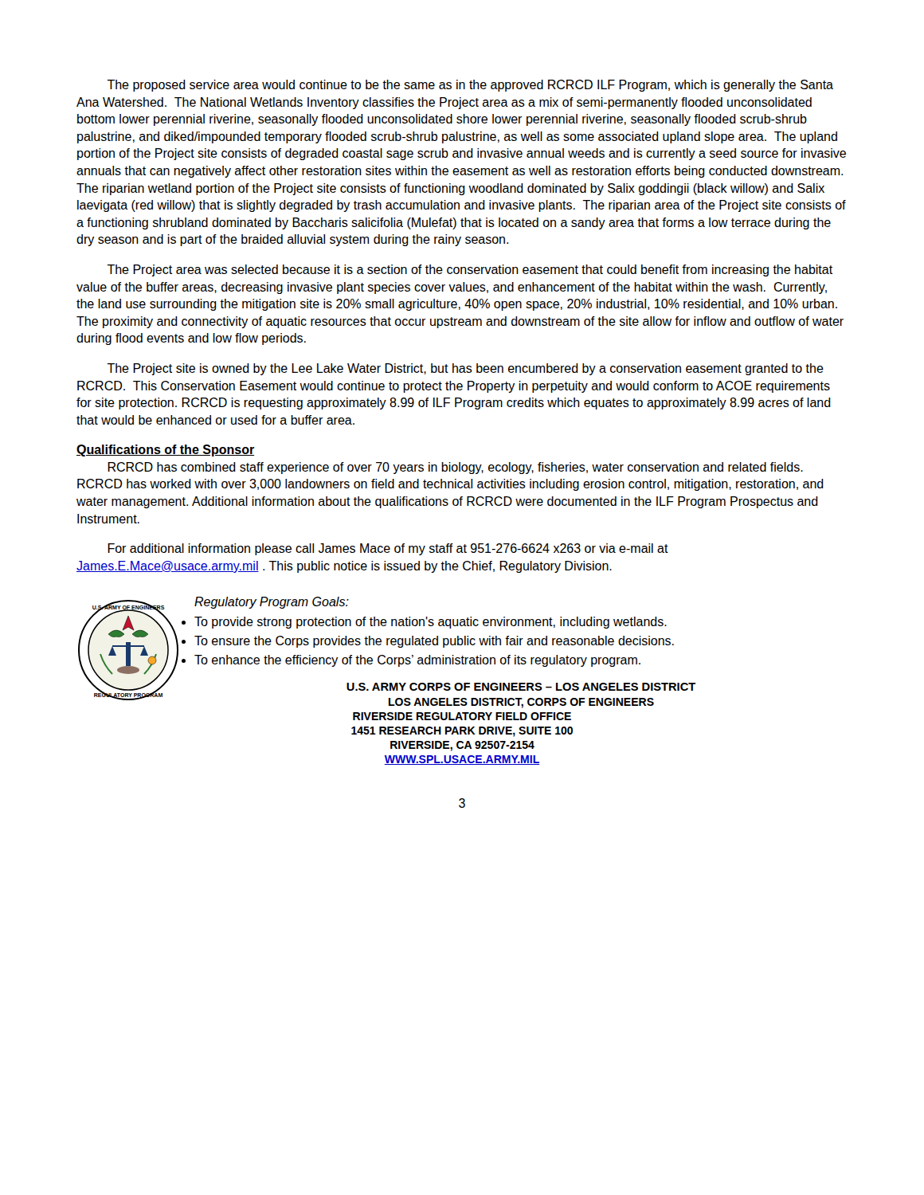The proposed service area would continue to be the same as in the approved RCRCD ILF Program, which is generally the Santa Ana Watershed. The National Wetlands Inventory classifies the Project area as a mix of semi-permanently flooded unconsolidated bottom lower perennial riverine, seasonally flooded unconsolidated shore lower perennial riverine, seasonally flooded scrub-shrub palustrine, and diked/impounded temporary flooded scrub-shrub palustrine, as well as some associated upland slope area. The upland portion of the Project site consists of degraded coastal sage scrub and invasive annual weeds and is currently a seed source for invasive annuals that can negatively affect other restoration sites within the easement as well as restoration efforts being conducted downstream. The riparian wetland portion of the Project site consists of functioning woodland dominated by Salix goddingii (black willow) and Salix laevigata (red willow) that is slightly degraded by trash accumulation and invasive plants. The riparian area of the Project site consists of a functioning shrubland dominated by Baccharis salicifolia (Mulefat) that is located on a sandy area that forms a low terrace during the dry season and is part of the braided alluvial system during the rainy season.
The Project area was selected because it is a section of the conservation easement that could benefit from increasing the habitat value of the buffer areas, decreasing invasive plant species cover values, and enhancement of the habitat within the wash. Currently, the land use surrounding the mitigation site is 20% small agriculture, 40% open space, 20% industrial, 10% residential, and 10% urban. The proximity and connectivity of aquatic resources that occur upstream and downstream of the site allow for inflow and outflow of water during flood events and low flow periods.
The Project site is owned by the Lee Lake Water District, but has been encumbered by a conservation easement granted to the RCRCD. This Conservation Easement would continue to protect the Property in perpetuity and would conform to ACOE requirements for site protection. RCRCD is requesting approximately 8.99 of ILF Program credits which equates to approximately 8.99 acres of land that would be enhanced or used for a buffer area.
Qualifications of the Sponsor
RCRCD has combined staff experience of over 70 years in biology, ecology, fisheries, water conservation and related fields. RCRCD has worked with over 3,000 landowners on field and technical activities including erosion control, mitigation, restoration, and water management. Additional information about the qualifications of RCRCD were documented in the ILF Program Prospectus and Instrument.
For additional information please call James Mace of my staff at 951-276-6624 x263 or via e-mail at James.E.Mace@usace.army.mil . This public notice is issued by the Chief, Regulatory Division.
U.S. ARMY OF ENGINEERS REGULATORY PROGRAM
Regulatory Program Goals:
To provide strong protection of the nation's aquatic environment, including wetlands.
To ensure the Corps provides the regulated public with fair and reasonable decisions.
To enhance the efficiency of the Corps’ administration of its regulatory program.
U.S. ARMY CORPS OF ENGINEERS – LOS ANGELES DISTRICT
LOS ANGELES DISTRICT, CORPS OF ENGINEERS
RIVERSIDE REGULATORY FIELD OFFICE
1451 RESEARCH PARK DRIVE, SUITE 100
RIVERSIDE, CA 92507-2154
WWW.SPL.USACE.ARMY.MIL
3